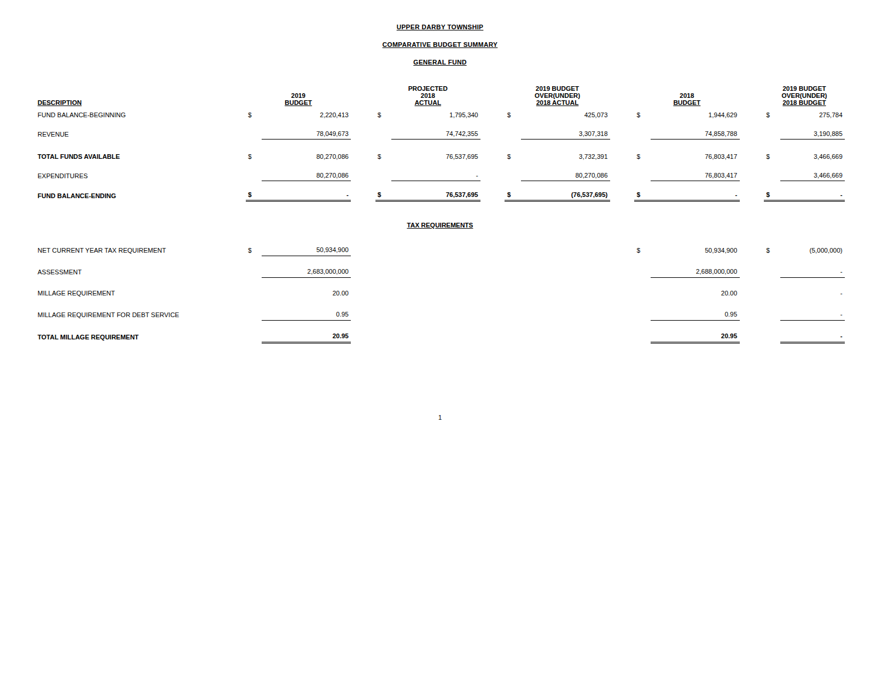UPPER DARBY TOWNSHIP
COMPARATIVE BUDGET SUMMARY
GENERAL FUND
| DESCRIPTION | 2019 BUDGET | | PROJECTED 2018 ACTUAL | | 2019 BUDGET OVER(UNDER) 2018 ACTUAL | | 2018 BUDGET | | 2019 BUDGET OVER(UNDER) 2018 BUDGET |
| --- | --- | --- | --- | --- | --- | --- | --- | --- | --- |
| FUND BALANCE-BEGINNING | $ | 2,220,413 | | $ | 1,795,340 | | $ | 425,073 | | $ | 1,944,629 | | $ | 275,784 |
| REVENUE | | 78,049,673 | | | 74,742,355 | | | 3,307,318 | | | 74,858,788 | | | 3,190,885 |
| TOTAL FUNDS AVAILABLE | $ | 80,270,086 | | $ | 76,537,695 | | $ | 3,732,391 | | $ | 76,803,417 | | $ | 3,466,669 |
| EXPENDITURES | | 80,270,086 | | | - | | | 80,270,086 | | | 76,803,417 | | | 3,466,669 |
| FUND BALANCE-ENDING | $ | - | | $ | 76,537,695 | | $ | (76,537,695) | | $ | - | | $ | - |
TAX REQUIREMENTS
| NET CURRENT YEAR TAX REQUIREMENT | $ | 50,934,900 | | | | | | | | $ | 50,934,900 | | $ | (5,000,000) |
| ASSESSMENT | | 2,683,000,000 | | | | | | | | | 2,688,000,000 | | | - |
| MILLAGE REQUIREMENT | | 20.00 | | | | | | | | | 20.00 | | | - |
| MILLAGE REQUIREMENT FOR DEBT SERVICE | | 0.95 | | | | | | | | | 0.95 | | | - |
| TOTAL MILLAGE REQUIREMENT | | 20.95 | | | | | | | | | 20.95 | | | - |
1